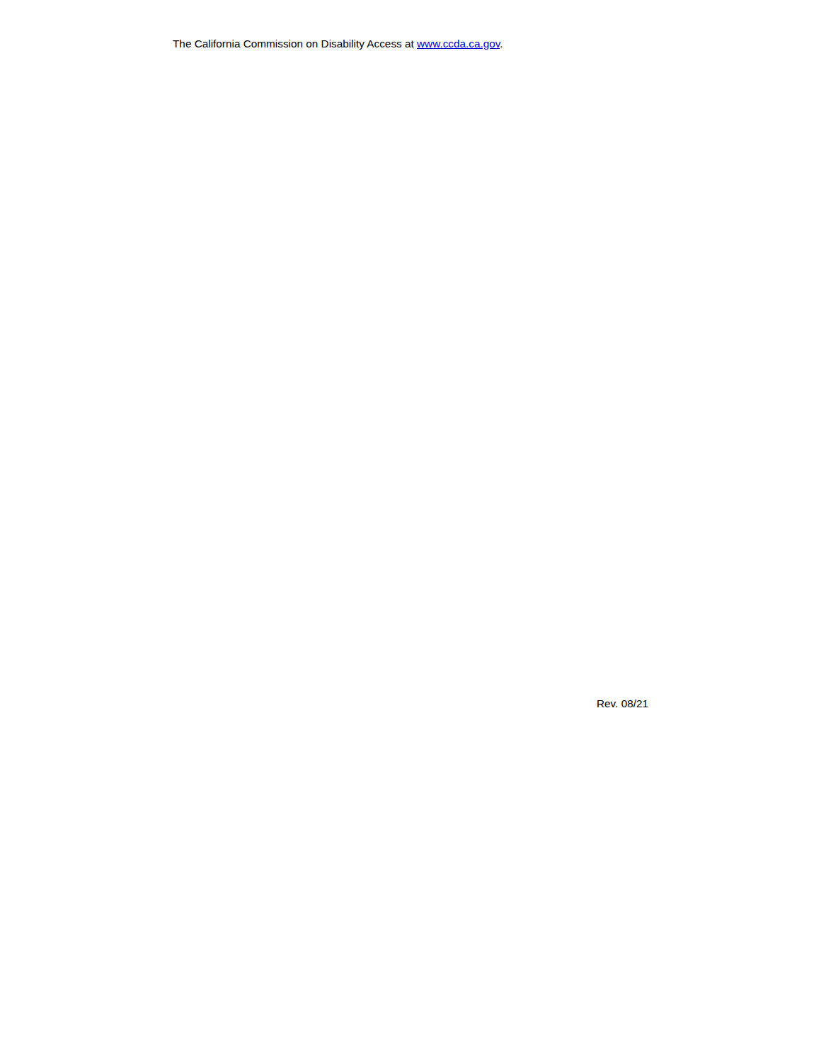The California Commission on Disability Access at www.ccda.ca.gov.
Rev. 08/21